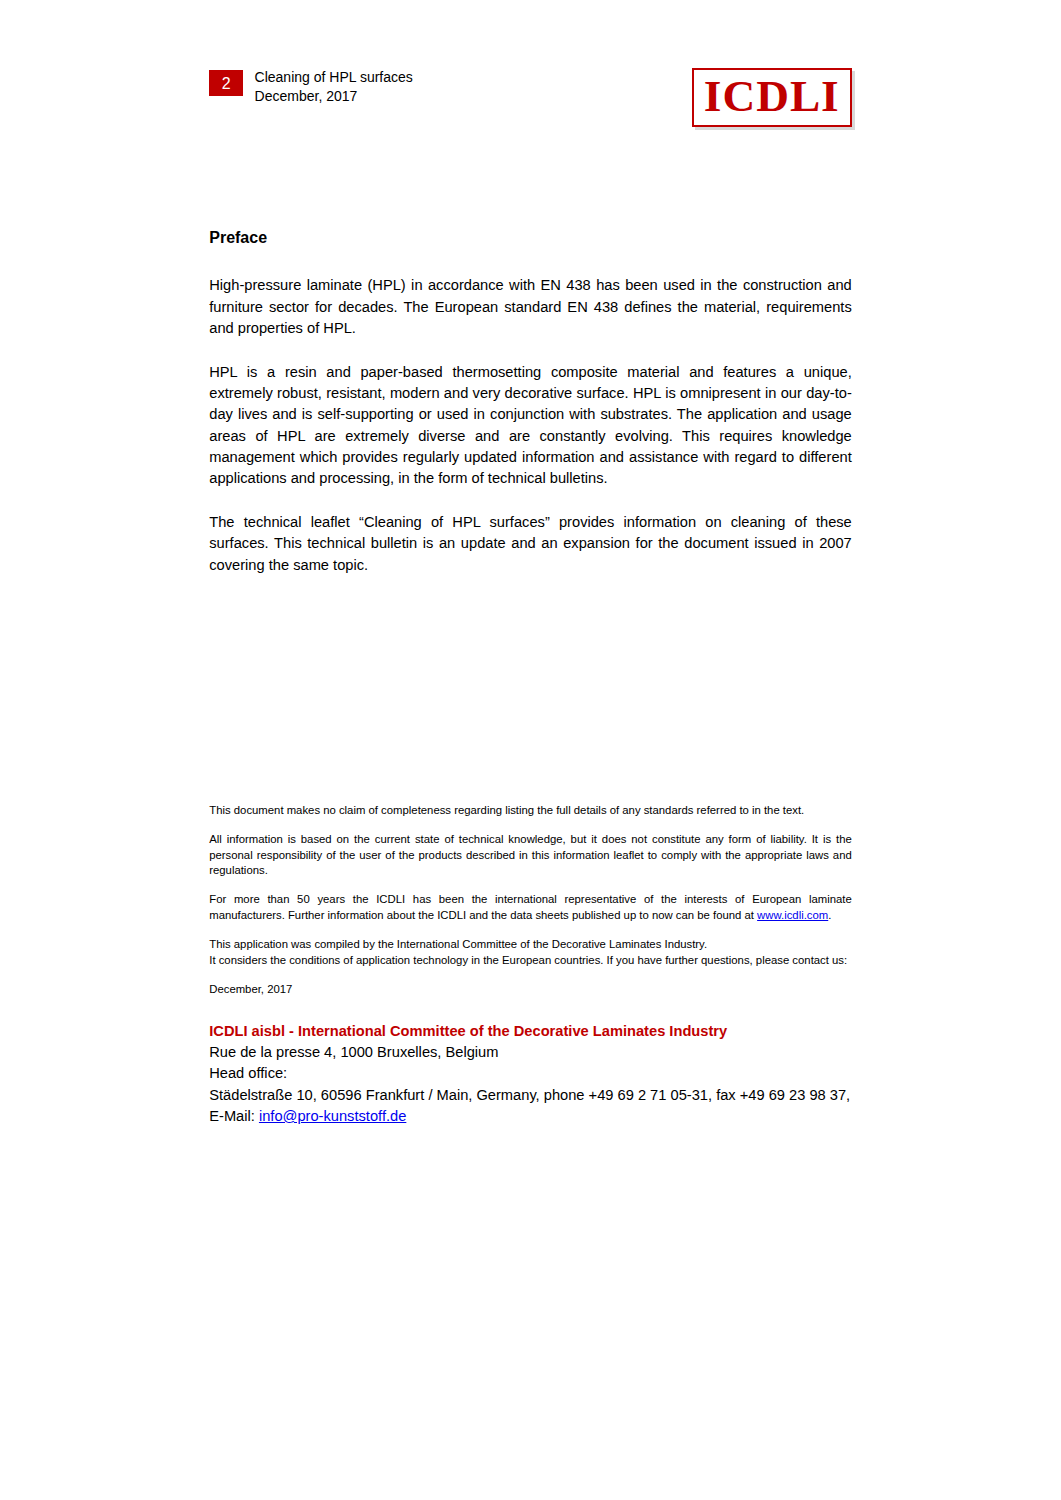2
Cleaning of HPL surfaces
December, 2017
ICDLI
Preface
High-pressure laminate (HPL) in accordance with EN 438 has been used in the construction and furniture sector for decades. The European standard EN 438 defines the material, requirements and properties of HPL.
HPL is a resin and paper-based thermosetting composite material and features a unique, extremely robust, resistant, modern and very decorative surface. HPL is omnipresent in our day-to-day lives and is self-supporting or used in conjunction with substrates. The application and usage areas of HPL are extremely diverse and are constantly evolving. This requires knowledge management which provides regularly updated information and assistance with regard to different applications and processing, in the form of technical bulletins.
The technical leaflet “Cleaning of HPL surfaces” provides information on cleaning of these surfaces. This technical bulletin is an update and an expansion for the document issued in 2007 covering the same topic.
This document makes no claim of completeness regarding listing the full details of any standards referred to in the text.
All information is based on the current state of technical knowledge, but it does not constitute any form of liability. It is the personal responsibility of the user of the products described in this information leaflet to comply with the appropriate laws and regulations.
For more than 50 years the ICDLI has been the international representative of the interests of European laminate manufacturers. Further information about the ICDLI and the data sheets published up to now can be found at www.icdli.com.
This application was compiled by the International Committee of the Decorative Laminates Industry.
It considers the conditions of application technology in the European countries. If you have further questions, please contact us:
December, 2017
ICDLI aisbl - International Committee of the Decorative Laminates Industry
Rue de la presse 4, 1000 Bruxelles, Belgium
Head office:
Städelstraße 10, 60596 Frankfurt / Main, Germany, phone +49 69 2 71 05-31, fax +49 69 23 98 37,
E-Mail: info@pro-kunststoff.de